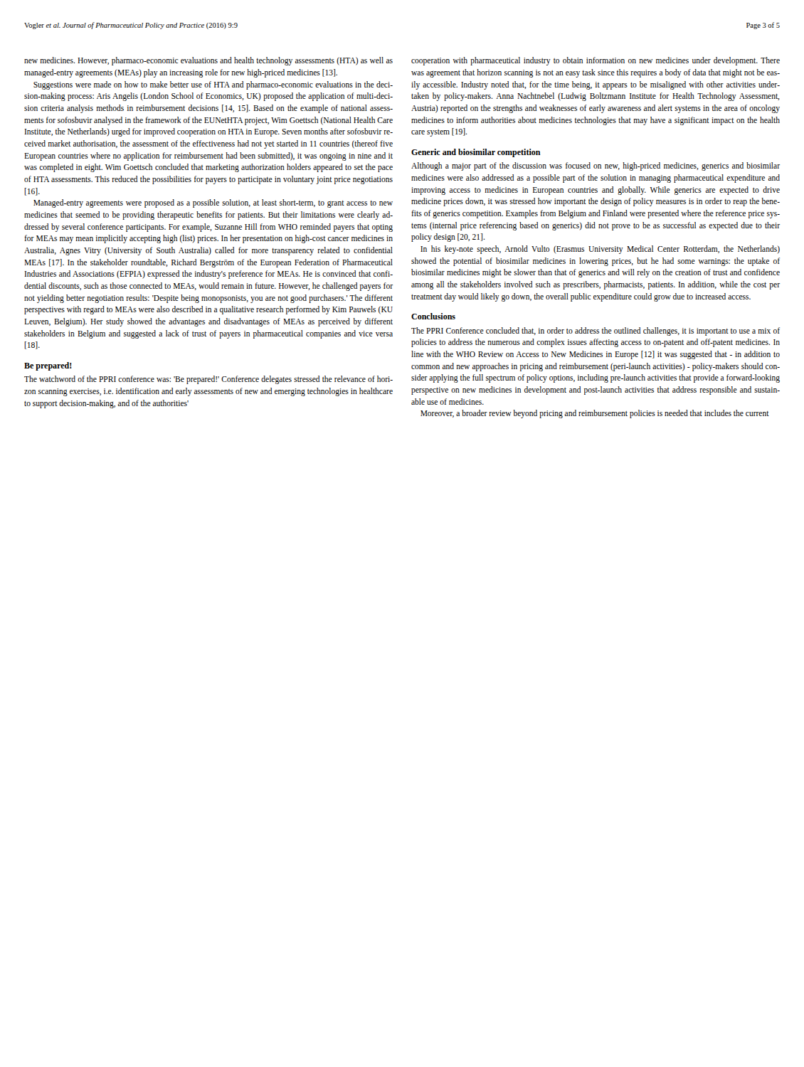Vogler et al. Journal of Pharmaceutical Policy and Practice (2016) 9:9 Page 3 of 5
new medicines. However, pharmaco-economic evaluations and health technology assessments (HTA) as well as managed-entry agreements (MEAs) play an increasing role for new high-priced medicines [13].
Suggestions were made on how to make better use of HTA and pharmaco-economic evaluations in the decision-making process: Aris Angelis (London School of Economics, UK) proposed the application of multi-decision criteria analysis methods in reimbursement decisions [14, 15]. Based on the example of national assessments for sofosbuvir analysed in the framework of the EUNetHTA project, Wim Goettsch (National Health Care Institute, the Netherlands) urged for improved cooperation on HTA in Europe. Seven months after sofosbuvir received market authorisation, the assessment of the effectiveness had not yet started in 11 countries (thereof five European countries where no application for reimbursement had been submitted), it was ongoing in nine and it was completed in eight. Wim Goettsch concluded that marketing authorization holders appeared to set the pace of HTA assessments. This reduced the possibilities for payers to participate in voluntary joint price negotiations [16].
Managed-entry agreements were proposed as a possible solution, at least short-term, to grant access to new medicines that seemed to be providing therapeutic benefits for patients. But their limitations were clearly addressed by several conference participants. For example, Suzanne Hill from WHO reminded payers that opting for MEAs may mean implicitly accepting high (list) prices. In her presentation on high-cost cancer medicines in Australia, Agnes Vitry (University of South Australia) called for more transparency related to confidential MEAs [17]. In the stakeholder roundtable, Richard Bergström of the European Federation of Pharmaceutical Industries and Associations (EFPIA) expressed the industry's preference for MEAs. He is convinced that confidential discounts, such as those connected to MEAs, would remain in future. However, he challenged payers for not yielding better negotiation results: 'Despite being monopsonists, you are not good purchasers.' The different perspectives with regard to MEAs were also described in a qualitative research performed by Kim Pauwels (KU Leuven, Belgium). Her study showed the advantages and disadvantages of MEAs as perceived by different stakeholders in Belgium and suggested a lack of trust of payers in pharmaceutical companies and vice versa [18].
Be prepared!
The watchword of the PPRI conference was: 'Be prepared!' Conference delegates stressed the relevance of horizon scanning exercises, i.e. identification and early assessments of new and emerging technologies in healthcare to support decision-making, and of the authorities'
cooperation with pharmaceutical industry to obtain information on new medicines under development. There was agreement that horizon scanning is not an easy task since this requires a body of data that might not be easily accessible. Industry noted that, for the time being, it appears to be misaligned with other activities undertaken by policy-makers. Anna Nachtnebel (Ludwig Boltzmann Institute for Health Technology Assessment, Austria) reported on the strengths and weaknesses of early awareness and alert systems in the area of oncology medicines to inform authorities about medicines technologies that may have a significant impact on the health care system [19].
Generic and biosimilar competition
Although a major part of the discussion was focused on new, high-priced medicines, generics and biosimilar medicines were also addressed as a possible part of the solution in managing pharmaceutical expenditure and improving access to medicines in European countries and globally. While generics are expected to drive medicine prices down, it was stressed how important the design of policy measures is in order to reap the benefits of generics competition. Examples from Belgium and Finland were presented where the reference price systems (internal price referencing based on generics) did not prove to be as successful as expected due to their policy design [20, 21].
In his key-note speech, Arnold Vulto (Erasmus University Medical Center Rotterdam, the Netherlands) showed the potential of biosimilar medicines in lowering prices, but he had some warnings: the uptake of biosimilar medicines might be slower than that of generics and will rely on the creation of trust and confidence among all the stakeholders involved such as prescribers, pharmacists, patients. In addition, while the cost per treatment day would likely go down, the overall public expenditure could grow due to increased access.
Conclusions
The PPRI Conference concluded that, in order to address the outlined challenges, it is important to use a mix of policies to address the numerous and complex issues affecting access to on-patent and off-patent medicines. In line with the WHO Review on Access to New Medicines in Europe [12] it was suggested that - in addition to common and new approaches in pricing and reimbursement (peri-launch activities) - policy-makers should consider applying the full spectrum of policy options, including pre-launch activities that provide a forward-looking perspective on new medicines in development and post-launch activities that address responsible and sustainable use of medicines.
Moreover, a broader review beyond pricing and reimbursement policies is needed that includes the current